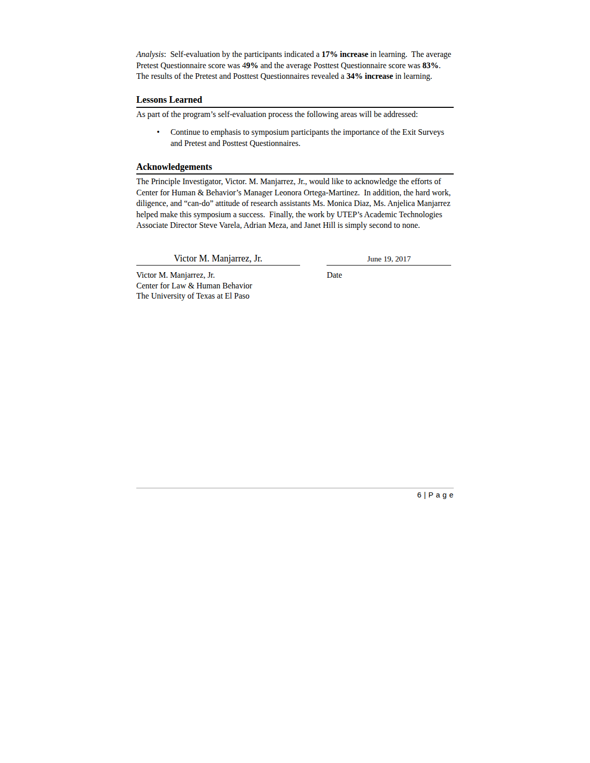Analysis: Self-evaluation by the participants indicated a 17% increase in learning. The average Pretest Questionnaire score was 49% and the average Posttest Questionnaire score was 83%. The results of the Pretest and Posttest Questionnaires revealed a 34% increase in learning.
Lessons Learned
As part of the program’s self-evaluation process the following areas will be addressed:
Continue to emphasis to symposium participants the importance of the Exit Surveys and Pretest and Posttest Questionnaires.
Acknowledgements
The Principle Investigator, Victor. M. Manjarrez, Jr., would like to acknowledge the efforts of Center for Human & Behavior’s Manager Leonora Ortega-Martinez. In addition, the hard work, diligence, and “can-do” attitude of research assistants Ms. Monica Diaz, Ms. Anjelica Manjarrez helped make this symposium a success. Finally, the work by UTEP’s Academic Technologies Associate Director Steve Varela, Adrian Meza, and Janet Hill is simply second to none.
Victor M. Manjarrez, Jr.
June 19, 2017
Victor M. Manjarrez, Jr.
Center for Law & Human Behavior
The University of Texas at El Paso
Date
6 | P a g e